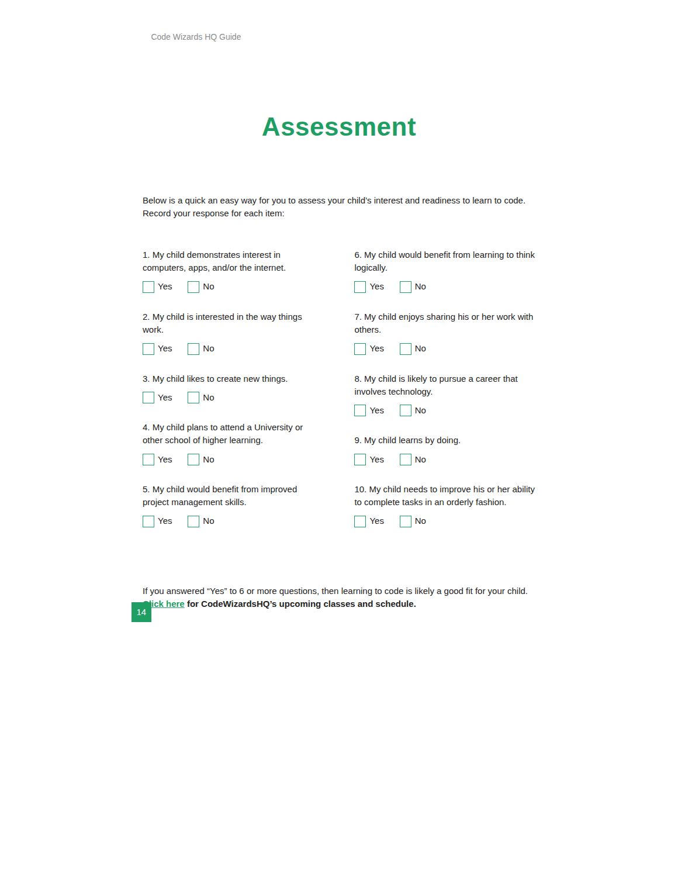Code Wizards HQ Guide
Assessment
Below is a quick an easy way for you to assess your child’s interest and readiness to learn to code. Record your response for each item:
1. My child demonstrates interest in computers, apps, and/or the internet.
Yes No
2. My child is interested in the way things work.
Yes No
3. My child likes to create new things.
Yes No
4. My child plans to attend a University or other school of higher learning.
Yes No
5. My child would benefit from improved project management skills.
Yes No
6. My child would benefit from learning to think logically.
Yes No
7. My child enjoys sharing his or her work with others.
Yes No
8. My child is likely to pursue a career that involves technology.
Yes No
9. My child learns by doing.
Yes No
10. My child needs to improve his or her ability to complete tasks in an orderly fashion.
Yes No
If you answered “Yes” to 6 or more questions, then learning to code is likely a good fit for your child.
Click here for CodeWizardsHQ’s upcoming classes and schedule.
14